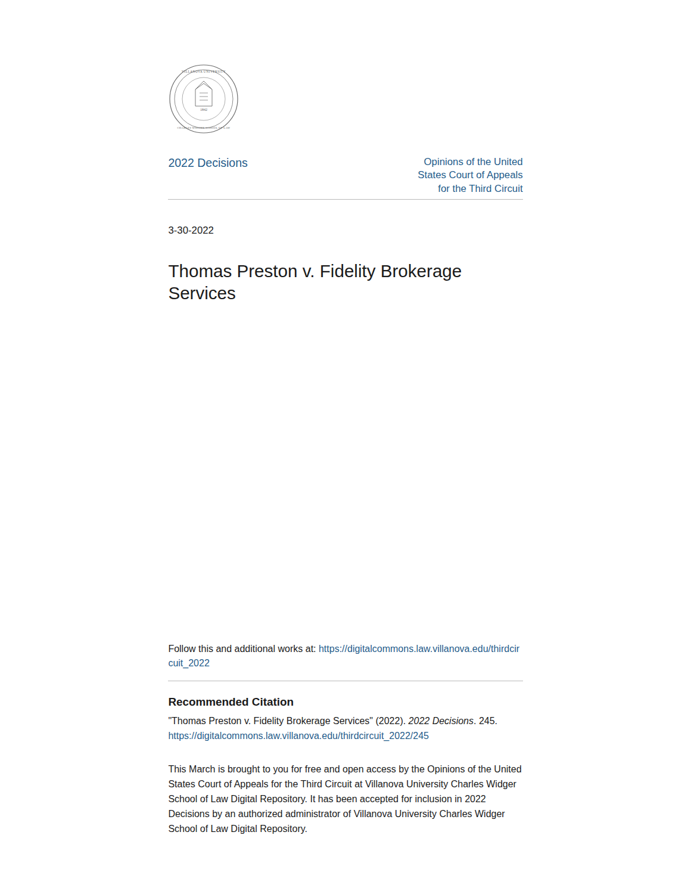1842 VILLANOVA UNIVERSITY CHARLES WIDGER SCHOOL OF LAW
2022 Decisions
Opinions of the United
States Court of Appeals
for the Third Circuit
3-30-2022
Thomas Preston v. Fidelity Brokerage Services
Follow this and additional works at: https://digitalcommons.law.villanova.edu/thirdcircuit_2022
Recommended Citation
"Thomas Preston v. Fidelity Brokerage Services" (2022). 2022 Decisions. 245.
https://digitalcommons.law.villanova.edu/thirdcircuit_2022/245
This March is brought to you for free and open access by the Opinions of the United States Court of Appeals for the Third Circuit at Villanova University Charles Widger School of Law Digital Repository. It has been accepted for inclusion in 2022 Decisions by an authorized administrator of Villanova University Charles Widger School of Law Digital Repository.